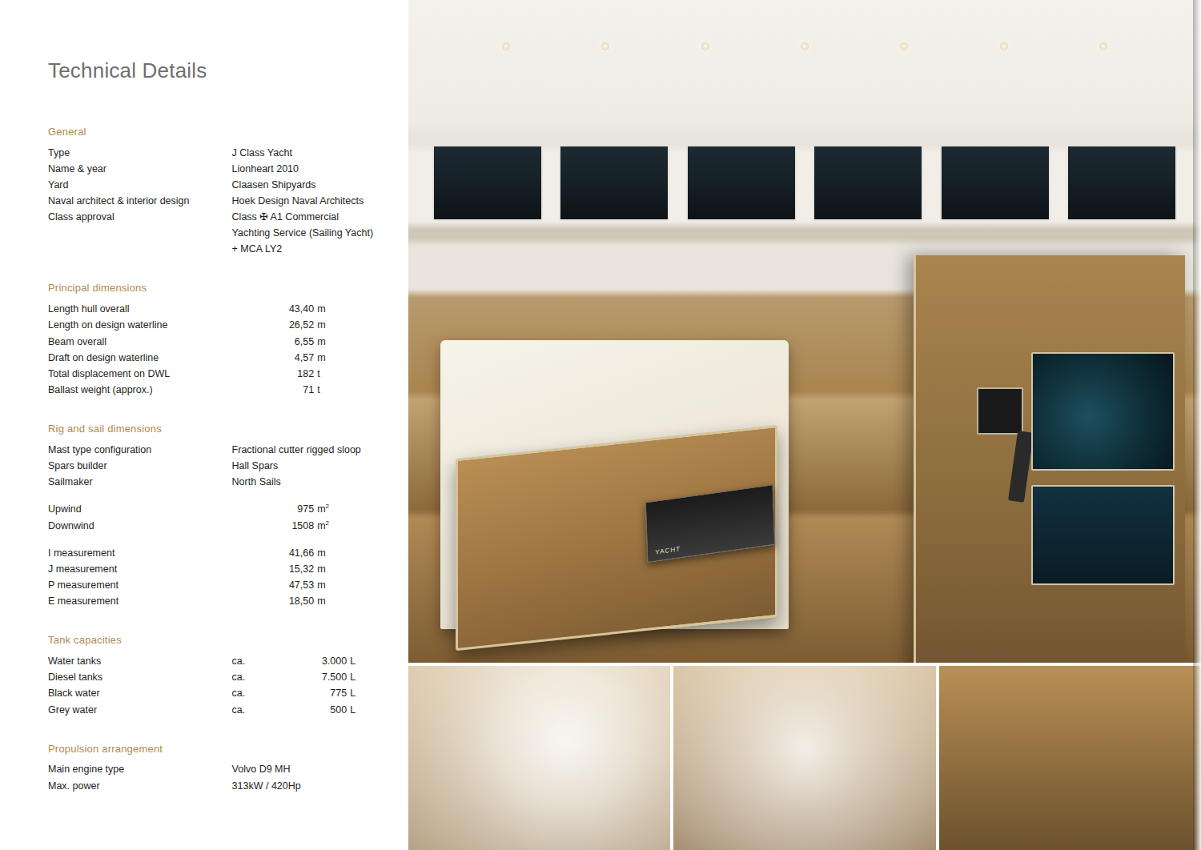Technical Details
General
| Type | J Class Yacht |
| Name & year | Lionheart 2010 |
| Yard | Claasen Shipyards |
| Naval architect & interior design | Hoek Design Naval Architects |
| Class approval | Class ✠ A1 Commercial |
| | Yachting Service (Sailing Yacht) |
| | + MCA LY2 |
Principal dimensions
| Length hull overall | 43,40 | m |
| Length on design waterline | 26,52 | m |
| Beam overall | 6,55 | m |
| Draft on design waterline | 4,57 | m |
| Total displacement on DWL | 182 | t |
| Ballast weight (approx.) | 71 | t |
Rig and sail dimensions
| Mast type configuration | Fractional cutter rigged sloop |
| Spars builder | Hall Spars |
| Sailmaker | North Sails |
| Upwind | 975 | m 2 |
| Downwind | 1508 | m 2 |
| I measurement | 41,66 | m |
| J measurement | 15,32 | m |
| P measurement | 47,53 | m |
| E measurement | 18,50 | m |
Tank capacities
| Water tanks | ca. | 3.000 | L |
| Diesel tanks | ca. | 7.500 | L |
| Black water | ca. | 775 | L |
| Grey water | ca. | 500 | L |
Propulsion arrangement
| Main engine type | Volvo D9 MH |
| Max. power | 313kW / 420Hp |